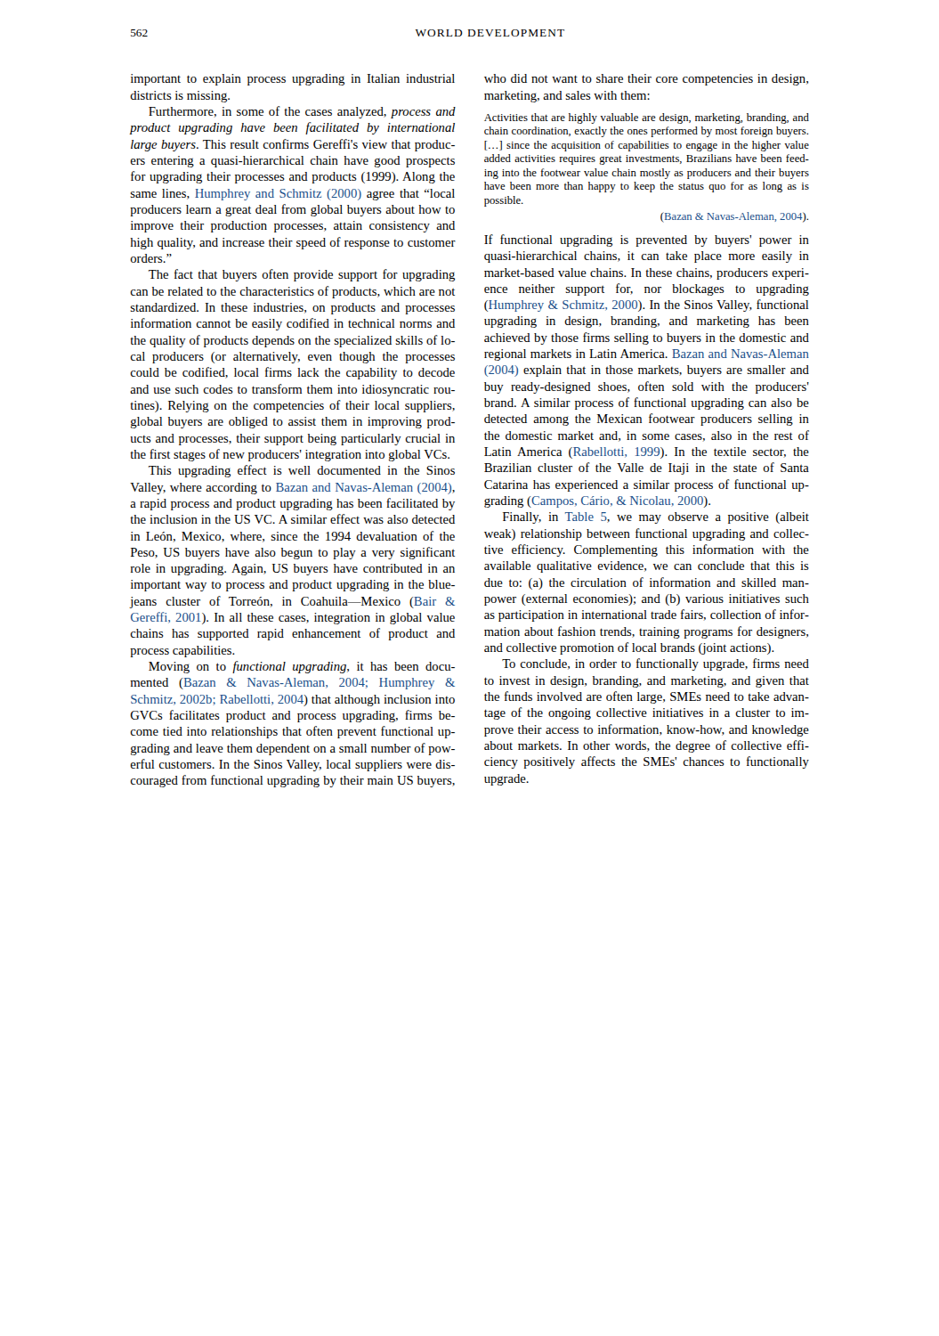562 WORLD DEVELOPMENT
important to explain process upgrading in Italian industrial districts is missing.
Furthermore, in some of the cases analyzed, process and product upgrading have been facilitated by international large buyers. This result confirms Gereffi's view that producers entering a quasi-hierarchical chain have good prospects for upgrading their processes and products (1999). Along the same lines, Humphrey and Schmitz (2000) agree that “local producers learn a great deal from global buyers about how to improve their production processes, attain consistency and high quality, and increase their speed of response to customer orders.”
The fact that buyers often provide support for upgrading can be related to the characteristics of products, which are not standardized. In these industries, on products and processes information cannot be easily codified in technical norms and the quality of products depends on the specialized skills of local producers (or alternatively, even though the processes could be codified, local firms lack the capability to decode and use such codes to transform them into idiosyncratic routines). Relying on the competencies of their local suppliers, global buyers are obliged to assist them in improving products and processes, their support being particularly crucial in the first stages of new producers' integration into global VCs.
This upgrading effect is well documented in the Sinos Valley, where according to Bazan and Navas-Aleman (2004), a rapid process and product upgrading has been facilitated by the inclusion in the US VC. A similar effect was also detected in León, Mexico, where, since the 1994 devaluation of the Peso, US buyers have also begun to play a very significant role in upgrading. Again, US buyers have contributed in an important way to process and product upgrading in the blue-jeans cluster of Torreón, in Coahuila—Mexico (Bair & Gereffi, 2001). In all these cases, integration in global value chains has supported rapid enhancement of product and process capabilities.
Moving on to functional upgrading, it has been documented (Bazan & Navas-Aleman, 2004; Humphrey & Schmitz, 2002b; Rabellotti, 2004) that although inclusion into GVCs facilitates product and process upgrading, firms become tied into relationships that often prevent functional upgrading and leave them dependent on a small number of powerful customers. In the Sinos Valley, local suppliers were discouraged from functional upgrading by their main US buyers, who did not want to share their core competencies in design, marketing, and sales with them:
Activities that are highly valuable are design, marketing, branding, and chain coordination, exactly the ones performed by most foreign buyers. […] since the acquisition of capabilities to engage in the higher value added activities requires great investments, Brazilians have been feeding into the footwear value chain mostly as producers and their buyers have been more than happy to keep the status quo for as long as is possible. (Bazan & Navas-Aleman, 2004).
If functional upgrading is prevented by buyers' power in quasi-hierarchical chains, it can take place more easily in market-based value chains. In these chains, producers experience neither support for, nor blockages to upgrading (Humphrey & Schmitz, 2000). In the Sinos Valley, functional upgrading in design, branding, and marketing has been achieved by those firms selling to buyers in the domestic and regional markets in Latin America. Bazan and Navas-Aleman (2004) explain that in those markets, buyers are smaller and buy ready-designed shoes, often sold with the producers' brand. A similar process of functional upgrading can also be detected among the Mexican footwear producers selling in the domestic market and, in some cases, also in the rest of Latin America (Rabellotti, 1999). In the textile sector, the Brazilian cluster of the Valle de Itaji in the state of Santa Catarina has experienced a similar process of functional upgrading (Campos, Cário, & Nicolau, 2000).
Finally, in Table 5, we may observe a positive (albeit weak) relationship between functional upgrading and collective efficiency. Complementing this information with the available qualitative evidence, we can conclude that this is due to: (a) the circulation of information and skilled manpower (external economies); and (b) various initiatives such as participation in international trade fairs, collection of information about fashion trends, training programs for designers, and collective promotion of local brands (joint actions).
To conclude, in order to functionally upgrade, firms need to invest in design, branding, and marketing, and given that the funds involved are often large, SMEs need to take advantage of the ongoing collective initiatives in a cluster to improve their access to information, know-how, and knowledge about markets. In other words, the degree of collective efficiency positively affects the SMEs' chances to functionally upgrade.